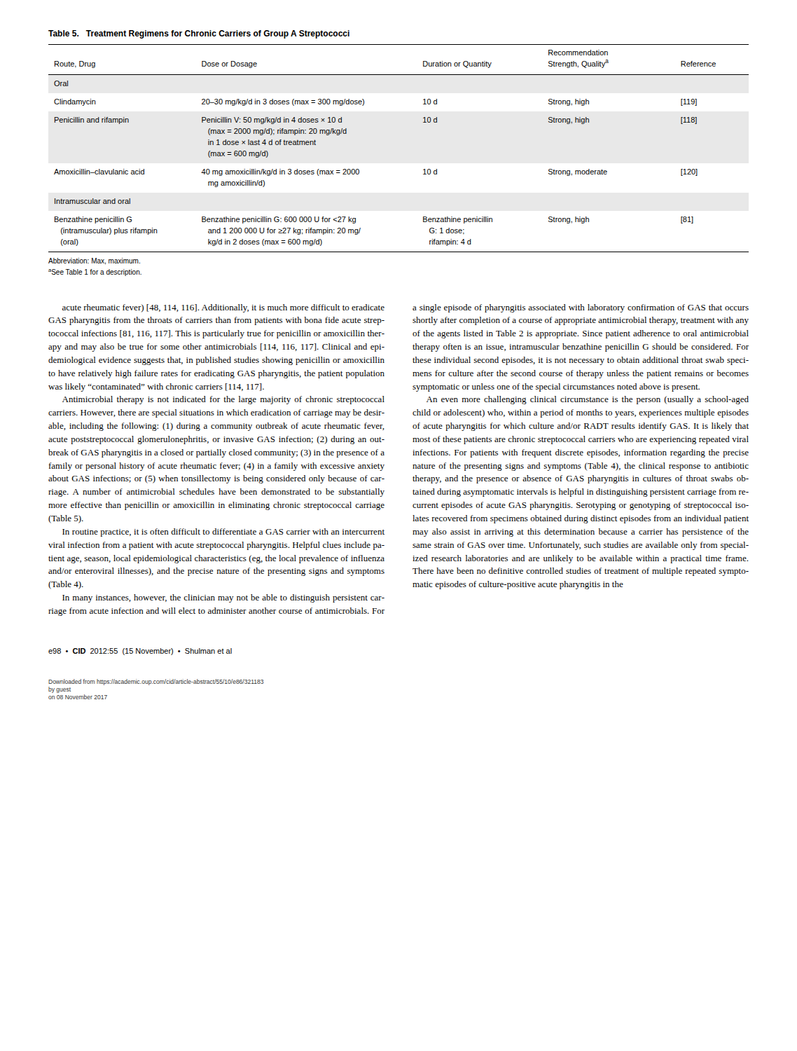Table 5. Treatment Regimens for Chronic Carriers of Group A Streptococci
| Route, Drug | Dose or Dosage | Duration or Quantity | Recommendation Strength, Quality a | Reference |
| --- | --- | --- | --- | --- |
| Oral |
| Clindamycin | 20–30 mg/kg/d in 3 doses (max = 300 mg/dose) | 10 d | Strong, high | [119] |
| Penicillin and rifampin | Penicillin V: 50 mg/kg/d in 4 doses × 10 d (max = 2000 mg/d); rifampin: 20 mg/kg/d in 1 dose × last 4 d of treatment (max = 600 mg/d) | 10 d | Strong, high | [118] |
| Amoxicillin–clavulanic acid | 40 mg amoxicillin/kg/d in 3 doses (max = 2000 mg amoxicillin/d) | 10 d | Strong, moderate | [120] |
| Intramuscular and oral |
| Benzathine penicillin G (intramuscular) plus rifampin (oral) | Benzathine penicillin G: 600 000 U for <27 kg and 1 200 000 U for ≥27 kg; rifampin: 20 mg/ kg/d in 2 doses (max = 600 mg/d) | Benzathine penicillin G: 1 dose; rifampin: 4 d | Strong, high | [81] |
Abbreviation: Max, maximum.
aSee Table 1 for a description.
acute rheumatic fever) [48, 114, 116]. Additionally, it is much more difficult to eradicate GAS pharyngitis from the throats of carriers than from patients with bona fide acute streptococcal infections [81, 116, 117]. This is particularly true for penicillin or amoxicillin therapy and may also be true for some other antimicrobials [114, 116, 117]. Clinical and epidemiological evidence suggests that, in published studies showing penicillin or amoxicillin to have relatively high failure rates for eradicating GAS pharyngitis, the patient population was likely “contaminated” with chronic carriers [114, 117].
Antimicrobial therapy is not indicated for the large majority of chronic streptococcal carriers. However, there are special situations in which eradication of carriage may be desirable, including the following: (1) during a community outbreak of acute rheumatic fever, acute poststreptococcal glomerulonephritis, or invasive GAS infection; (2) during an outbreak of GAS pharyngitis in a closed or partially closed community; (3) in the presence of a family or personal history of acute rheumatic fever; (4) in a family with excessive anxiety about GAS infections; or (5) when tonsillectomy is being considered only because of carriage. A number of antimicrobial schedules have been demonstrated to be substantially more effective than penicillin or amoxicillin in eliminating chronic streptococcal carriage (Table 5).
In routine practice, it is often difficult to differentiate a GAS carrier with an intercurrent viral infection from a patient with acute streptococcal pharyngitis. Helpful clues include patient age, season, local epidemiological characteristics (eg, the local prevalence of influenza and/or enteroviral illnesses), and the precise nature of the presenting signs and symptoms (Table 4).
In many instances, however, the clinician may not be able to distinguish persistent carriage from acute infection and will elect to administer another course of antimicrobials. For a single episode of pharyngitis associated with laboratory confirmation of GAS that occurs shortly after completion of a course of appropriate antimicrobial therapy, treatment with any of the agents listed in Table 2 is appropriate. Since patient adherence to oral antimicrobial therapy often is an issue, intramuscular benzathine penicillin G should be considered. For these individual second episodes, it is not necessary to obtain additional throat swab specimens for culture after the second course of therapy unless the patient remains or becomes symptomatic or unless one of the special circumstances noted above is present.
An even more challenging clinical circumstance is the person (usually a school-aged child or adolescent) who, within a period of months to years, experiences multiple episodes of acute pharyngitis for which culture and/or RADT results identify GAS. It is likely that most of these patients are chronic streptococcal carriers who are experiencing repeated viral infections. For patients with frequent discrete episodes, information regarding the precise nature of the presenting signs and symptoms (Table 4), the clinical response to antibiotic therapy, and the presence or absence of GAS pharyngitis in cultures of throat swabs obtained during asymptomatic intervals is helpful in distinguishing persistent carriage from recurrent episodes of acute GAS pharyngitis. Serotyping or genotyping of streptococcal isolates recovered from specimens obtained during distinct episodes from an individual patient may also assist in arriving at this determination because a carrier has persistence of the same strain of GAS over time. Unfortunately, such studies are available only from specialized research laboratories and are unlikely to be available within a practical time frame. There have been no definitive controlled studies of treatment of multiple repeated symptomatic episodes of culture-positive acute pharyngitis in the
e98 • CID 2012:55 (15 November) • Shulman et al
Downloaded from https://academic.oup.com/cid/article-abstract/55/10/e86/321183
by guest
on 08 November 2017